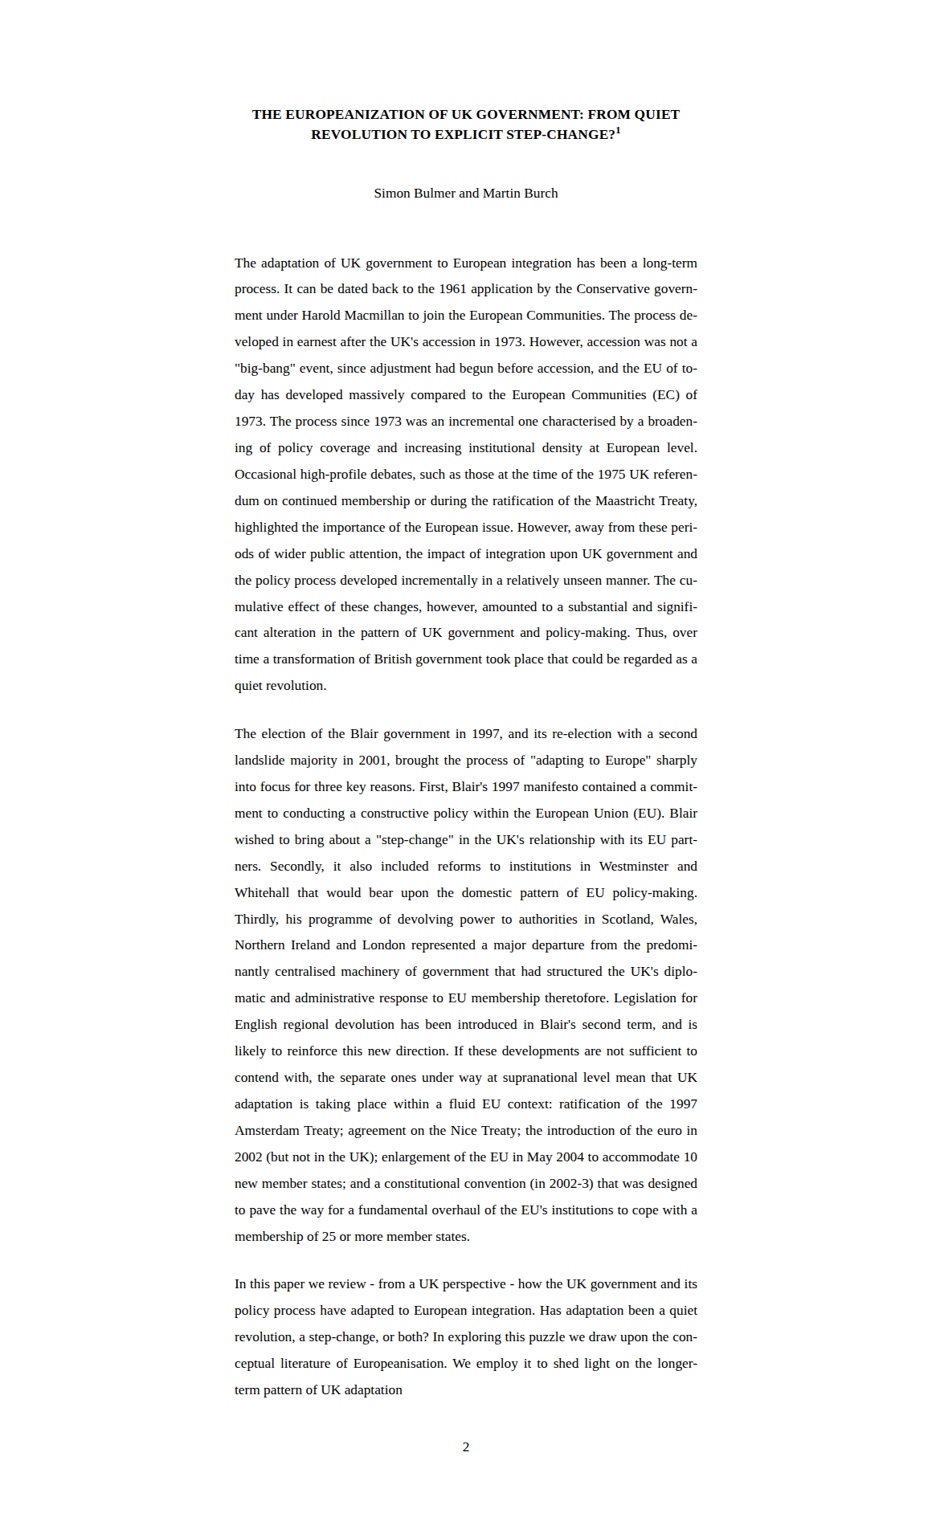The Europeanization of UK Government: From Quiet
Revolution to Explicit Step-Change?1
Simon Bulmer and Martin Burch
The adaptation of UK government to European integration has been a long-term process. It can be dated back to the 1961 application by the Conservative government under Harold Macmillan to join the European Communities. The process developed in earnest after the UK's accession in 1973. However, accession was not a "big-bang" event, since adjustment had begun before accession, and the EU of today has developed massively compared to the European Communities (EC) of 1973. The process since 1973 was an incremental one characterised by a broadening of policy coverage and increasing institutional density at European level. Occasional high-profile debates, such as those at the time of the 1975 UK referendum on continued membership or during the ratification of the Maastricht Treaty, highlighted the importance of the European issue. However, away from these periods of wider public attention, the impact of integration upon UK government and the policy process developed incrementally in a relatively unseen manner. The cumulative effect of these changes, however, amounted to a substantial and significant alteration in the pattern of UK government and policy-making. Thus, over time a transformation of British government took place that could be regarded as a quiet revolution.
The election of the Blair government in 1997, and its re-election with a second landslide majority in 2001, brought the process of "adapting to Europe" sharply into focus for three key reasons. First, Blair's 1997 manifesto contained a commitment to conducting a constructive policy within the European Union (EU). Blair wished to bring about a "step-change" in the UK's relationship with its EU partners. Secondly, it also included reforms to institutions in Westminster and Whitehall that would bear upon the domestic pattern of EU policy-making. Thirdly, his programme of devolving power to authorities in Scotland, Wales, Northern Ireland and London represented a major departure from the predominantly centralised machinery of government that had structured the UK's diplomatic and administrative response to EU membership theretofore. Legislation for English regional devolution has been introduced in Blair's second term, and is likely to reinforce this new direction. If these developments are not sufficient to contend with, the separate ones under way at supranational level mean that UK adaptation is taking place within a fluid EU context: ratification of the 1997 Amsterdam Treaty; agreement on the Nice Treaty; the introduction of the euro in 2002 (but not in the UK); enlargement of the EU in May 2004 to accommodate 10 new member states; and a constitutional convention (in 2002-3) that was designed to pave the way for a fundamental overhaul of the EU's institutions to cope with a membership of 25 or more member states.
In this paper we review - from a UK perspective - how the UK government and its policy process have adapted to European integration. Has adaptation been a quiet revolution, a step-change, or both? In exploring this puzzle we draw upon the conceptual literature of Europeanisation. We employ it to shed light on the longer-term pattern of UK adaptation
2